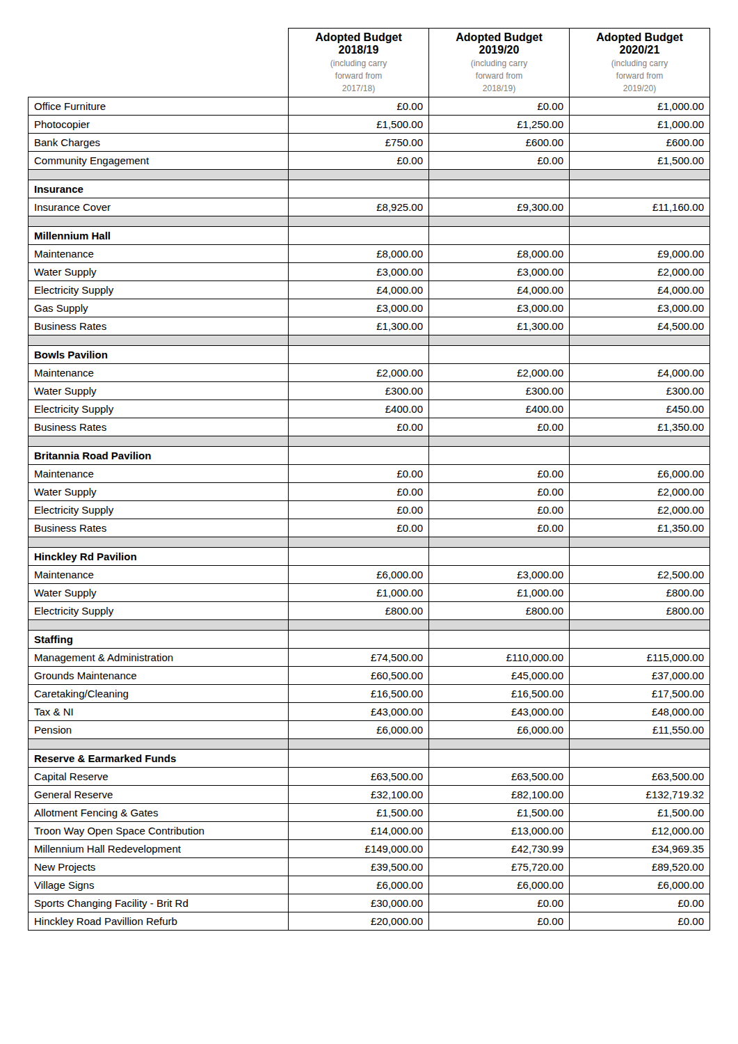| | Adopted Budget 2018/19 (including carry forward from 2017/18) | Adopted Budget 2019/20 (including carry forward from 2018/19) | Adopted Budget 2020/21 (including carry forward from 2019/20) |
| --- | --- | --- | --- |
| Office Furniture | £0.00 | £0.00 | £1,000.00 |
| Photocopier | £1,500.00 | £1,250.00 | £1,000.00 |
| Bank Charges | £750.00 | £600.00 | £600.00 |
| Community Engagement | £0.00 | £0.00 | £1,500.00 |
| Insurance | | | |
| Insurance Cover | £8,925.00 | £9,300.00 | £11,160.00 |
| Millennium Hall | | | |
| Maintenance | £8,000.00 | £8,000.00 | £9,000.00 |
| Water Supply | £3,000.00 | £3,000.00 | £2,000.00 |
| Electricity Supply | £4,000.00 | £4,000.00 | £4,000.00 |
| Gas Supply | £3,000.00 | £3,000.00 | £3,000.00 |
| Business Rates | £1,300.00 | £1,300.00 | £4,500.00 |
| Bowls Pavilion | | | |
| Maintenance | £2,000.00 | £2,000.00 | £4,000.00 |
| Water Supply | £300.00 | £300.00 | £300.00 |
| Electricity Supply | £400.00 | £400.00 | £450.00 |
| Business Rates | £0.00 | £0.00 | £1,350.00 |
| Britannia Road Pavilion | | | |
| Maintenance | £0.00 | £0.00 | £6,000.00 |
| Water Supply | £0.00 | £0.00 | £2,000.00 |
| Electricity Supply | £0.00 | £0.00 | £2,000.00 |
| Business Rates | £0.00 | £0.00 | £1,350.00 |
| Hinckley Rd Pavilion | | | |
| Maintenance | £6,000.00 | £3,000.00 | £2,500.00 |
| Water Supply | £1,000.00 | £1,000.00 | £800.00 |
| Electricity Supply | £800.00 | £800.00 | £800.00 |
| Staffing | | | |
| Management & Administration | £74,500.00 | £110,000.00 | £115,000.00 |
| Grounds Maintenance | £60,500.00 | £45,000.00 | £37,000.00 |
| Caretaking/Cleaning | £16,500.00 | £16,500.00 | £17,500.00 |
| Tax & NI | £43,000.00 | £43,000.00 | £48,000.00 |
| Pension | £6,000.00 | £6,000.00 | £11,550.00 |
| Reserve & Earmarked Funds | | | |
| Capital Reserve | £63,500.00 | £63,500.00 | £63,500.00 |
| General Reserve | £32,100.00 | £82,100.00 | £132,719.32 |
| Allotment Fencing & Gates | £1,500.00 | £1,500.00 | £1,500.00 |
| Troon Way Open Space Contribution | £14,000.00 | £13,000.00 | £12,000.00 |
| Millennium Hall Redevelopment | £149,000.00 | £42,730.99 | £34,969.35 |
| New Projects | £39,500.00 | £75,720.00 | £89,520.00 |
| Village Signs | £6,000.00 | £6,000.00 | £6,000.00 |
| Sports Changing Facility - Brit Rd | £30,000.00 | £0.00 | £0.00 |
| Hinckley Road Pavillion Refurb | £20,000.00 | £0.00 | £0.00 |